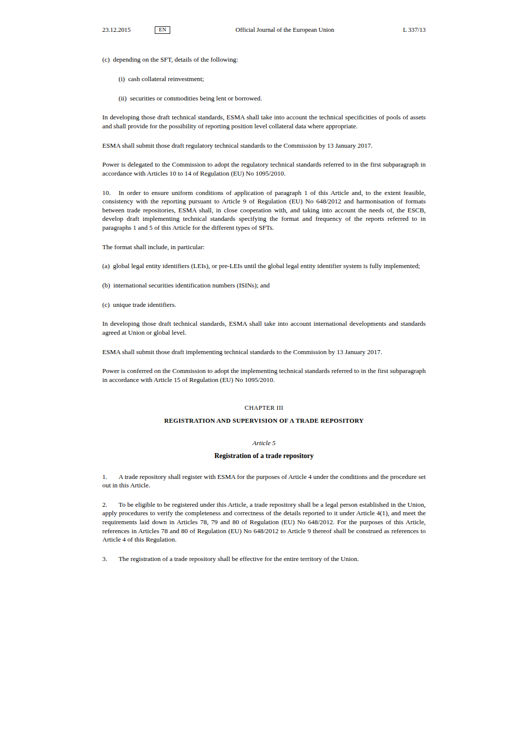23.12.2015
EN
Official Journal of the European Union
L 337/13
(c) depending on the SFT, details of the following:
(i) cash collateral reinvestment;
(ii) securities or commodities being lent or borrowed.
In developing those draft technical standards, ESMA shall take into account the technical specificities of pools of assets and shall provide for the possibility of reporting position level collateral data where appropriate.
ESMA shall submit those draft regulatory technical standards to the Commission by 13 January 2017.
Power is delegated to the Commission to adopt the regulatory technical standards referred to in the first subparagraph in accordance with Articles 10 to 14 of Regulation (EU) No 1095/2010.
10. In order to ensure uniform conditions of application of paragraph 1 of this Article and, to the extent feasible, consistency with the reporting pursuant to Article 9 of Regulation (EU) No 648/2012 and harmonisation of formats between trade repositories, ESMA shall, in close cooperation with, and taking into account the needs of, the ESCB, develop draft implementing technical standards specifying the format and frequency of the reports referred to in paragraphs 1 and 5 of this Article for the different types of SFTs.
The format shall include, in particular:
(a) global legal entity identifiers (LEIs), or pre-LEIs until the global legal entity identifier system is fully implemented;
(b) international securities identification numbers (ISINs); and
(c) unique trade identifiers.
In developing those draft technical standards, ESMA shall take into account international developments and standards agreed at Union or global level.
ESMA shall submit those draft implementing technical standards to the Commission by 13 January 2017.
Power is conferred on the Commission to adopt the implementing technical standards referred to in the first subparagraph in accordance with Article 15 of Regulation (EU) No 1095/2010.
CHAPTER III
REGISTRATION AND SUPERVISION OF A TRADE REPOSITORY
Article 5
Registration of a trade repository
1. A trade repository shall register with ESMA for the purposes of Article 4 under the conditions and the procedure set out in this Article.
2. To be eligible to be registered under this Article, a trade repository shall be a legal person established in the Union, apply procedures to verify the completeness and correctness of the details reported to it under Article 4(1), and meet the requirements laid down in Articles 78, 79 and 80 of Regulation (EU) No 648/2012. For the purposes of this Article, references in Articles 78 and 80 of Regulation (EU) No 648/2012 to Article 9 thereof shall be construed as references to Article 4 of this Regulation.
3. The registration of a trade repository shall be effective for the entire territory of the Union.